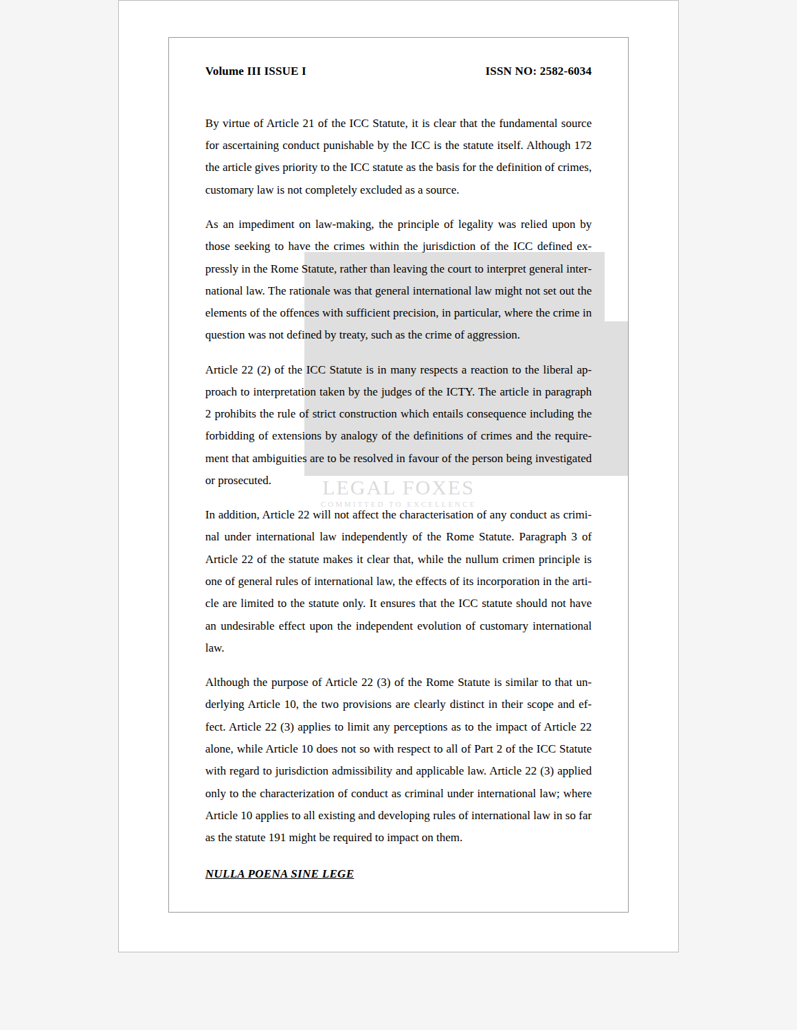LEGAL FOXES COMMITTED TO EXCELLENCE
Volume III ISSUE I ISSN NO: 2582-6034
By virtue of Article 21 of the ICC Statute, it is clear that the fundamental source for ascertaining conduct punishable by the ICC is the statute itself. Although 172 the article gives priority to the ICC statute as the basis for the definition of crimes, customary law is not completely excluded as a source.
As an impediment on law-making, the principle of legality was relied upon by those seeking to have the crimes within the jurisdiction of the ICC defined expressly in the Rome Statute, rather than leaving the court to interpret general international law. The rationale was that general international law might not set out the elements of the offences with sufficient precision, in particular, where the crime in question was not defined by treaty, such as the crime of aggression.
Article 22 (2) of the ICC Statute is in many respects a reaction to the liberal approach to interpretation taken by the judges of the ICTY. The article in paragraph 2 prohibits the rule of strict construction which entails consequence including the forbidding of extensions by analogy of the definitions of crimes and the requirement that ambiguities are to be resolved in favour of the person being investigated or prosecuted.
In addition, Article 22 will not affect the characterisation of any conduct as criminal under international law independently of the Rome Statute. Paragraph 3 of Article 22 of the statute makes it clear that, while the nullum crimen principle is one of general rules of international law, the effects of its incorporation in the article are limited to the statute only. It ensures that the ICC statute should not have an undesirable effect upon the independent evolution of customary international law.
Although the purpose of Article 22 (3) of the Rome Statute is similar to that underlying Article 10, the two provisions are clearly distinct in their scope and effect. Article 22 (3) applies to limit any perceptions as to the impact of Article 22 alone, while Article 10 does not so with respect to all of Part 2 of the ICC Statute with regard to jurisdiction admissibility and applicable law. Article 22 (3) applied only to the characterization of conduct as criminal under international law; where Article 10 applies to all existing and developing rules of international law in so far as the statute 191 might be required to impact on them.
NULLA POENA SINE LEGE